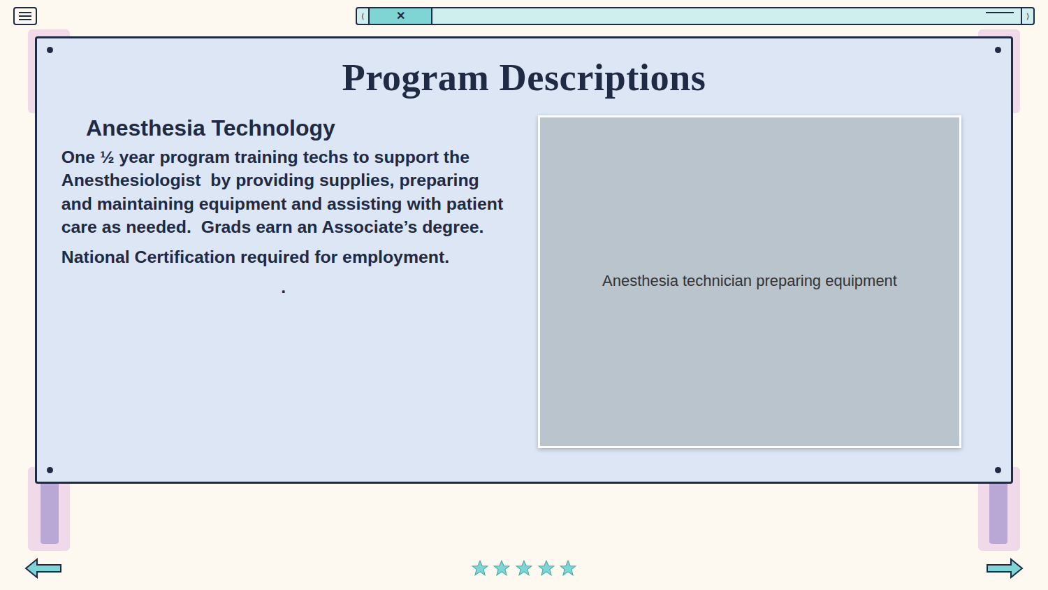⟨
✕
⟩
Program Descriptions
Anesthesia Technology
One ½ year program training techs to support the Anesthesiologist by providing supplies, preparing and maintaining equipment and assisting with patient care as needed. Grads earn an Associate’s degree.
National Certification required for employment.
.